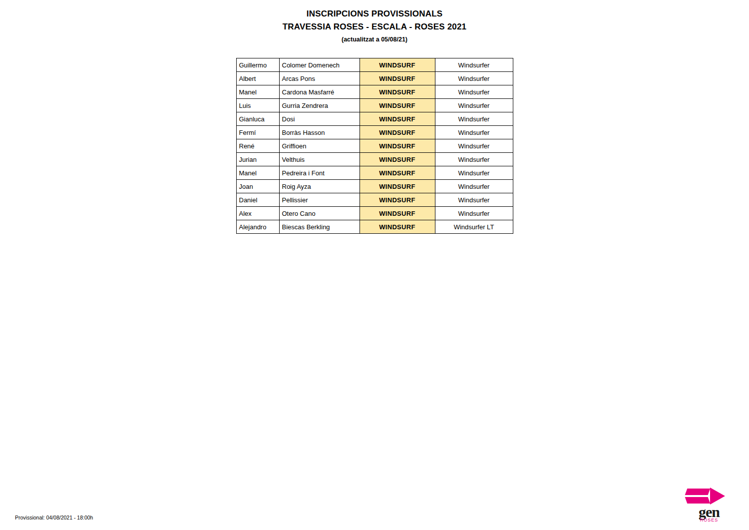INSCRIPCIONS PROVISSIONALS
TRAVESSIA ROSES - ESCALA - ROSES 2021
(actualitzat a 05/08/21)
| Guillermo | Colomer Domenech | WINDSURF | Windsurfer |
| Albert | Arcas Pons | WINDSURF | Windsurfer |
| Manel | Cardona Masfarré | WINDSURF | Windsurfer |
| Luis | Gurria Zendrera | WINDSURF | Windsurfer |
| Gianluca | Dosi | WINDSURF | Windsurfer |
| Fermí | Borràs Hasson | WINDSURF | Windsurfer |
| René | Griffioen | WINDSURF | Windsurfer |
| Jurian | Velthuis | WINDSURF | Windsurfer |
| Manel | Pedreira i Font | WINDSURF | Windsurfer |
| Joan | Roig Ayza | WINDSURF | Windsurfer |
| Daniel | Pellissier | WINDSURF | Windsurfer |
| Alex | Otero Cano | WINDSURF | Windsurfer |
| Alejandro | Biescas Berkling | WINDSURF | Windsurfer LT |
Provissional: 04/08/2021 - 18:00h
gen
ROSES